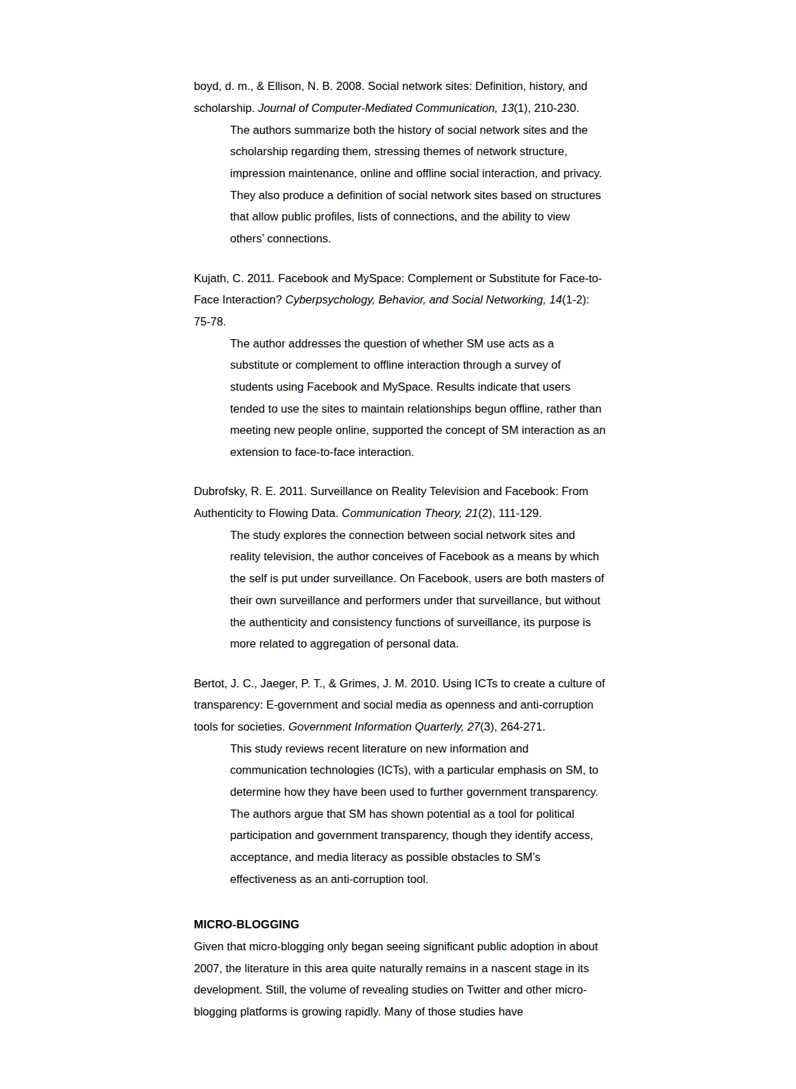boyd, d. m., & Ellison, N. B. 2008. Social network sites: Definition, history, and scholarship. Journal of Computer-Mediated Communication, 13(1), 210-230.
The authors summarize both the history of social network sites and the scholarship regarding them, stressing themes of network structure, impression maintenance, online and offline social interaction, and privacy. They also produce a definition of social network sites based on structures that allow public profiles, lists of connections, and the ability to view others’ connections.
Kujath, C. 2011. Facebook and MySpace: Complement or Substitute for Face-to-Face Interaction? Cyberpsychology, Behavior, and Social Networking, 14(1-2): 75-78.
The author addresses the question of whether SM use acts as a substitute or complement to offline interaction through a survey of students using Facebook and MySpace. Results indicate that users tended to use the sites to maintain relationships begun offline, rather than meeting new people online, supported the concept of SM interaction as an extension to face-to-face interaction.
Dubrofsky, R. E. 2011. Surveillance on Reality Television and Facebook: From Authenticity to Flowing Data. Communication Theory, 21(2), 111-129.
The study explores the connection between social network sites and reality television, the author conceives of Facebook as a means by which the self is put under surveillance. On Facebook, users are both masters of their own surveillance and performers under that surveillance, but without the authenticity and consistency functions of surveillance, its purpose is more related to aggregation of personal data.
Bertot, J. C., Jaeger, P. T., & Grimes, J. M. 2010. Using ICTs to create a culture of transparency: E-government and social media as openness and anti-corruption tools for societies. Government Information Quarterly, 27(3), 264-271.
This study reviews recent literature on new information and communication technologies (ICTs), with a particular emphasis on SM, to determine how they have been used to further government transparency. The authors argue that SM has shown potential as a tool for political participation and government transparency, though they identify access, acceptance, and media literacy as possible obstacles to SM’s effectiveness as an anti-corruption tool.
MICRO-BLOGGING
Given that micro-blogging only began seeing significant public adoption in about 2007, the literature in this area quite naturally remains in a nascent stage in its development. Still, the volume of revealing studies on Twitter and other micro-blogging platforms is growing rapidly. Many of those studies have